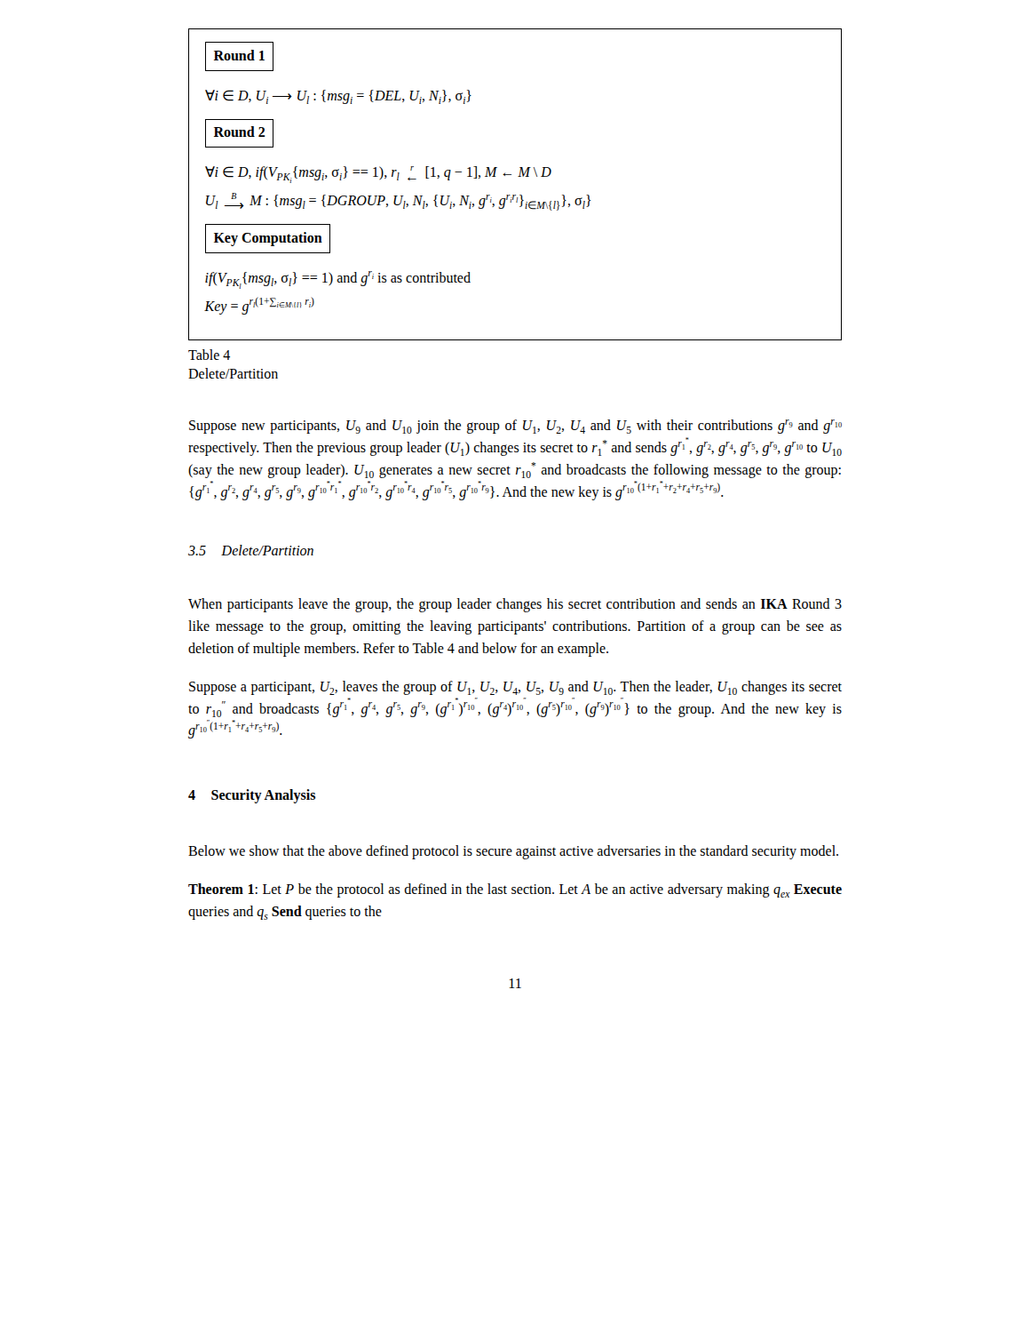Round 1
∀i ∈ D, Ui ⟶ Ul : {msgi = {DEL, Ui, Ni}, σi}
Round 2
∀i ∈ D, if(VPKi{msgi, σi} == 1), rl r← [1, q − 1], M ← M \ D
Ul B⟶ M : {msgl = {DGROUP, Ul, Nl, {Ui, Ni, gri, grirl}i∈M\{l}}, σl}
Key Computation
if(VPKl{msgl, σl} == 1) and gri is as contributed
Key = grl(1+∑i∈M\{l} ri)
Table 4
Delete/Partition
Suppose new participants, U9 and U10 join the group of U1, U2, U4 and U5 with their contributions gr9 and gr10 respectively. Then the previous group leader (U1) changes its secret to r1* and sends gr1*, gr2, gr4, gr5, gr9, gr10 to U10 (say the new group leader). U10 generates a new secret r10* and broadcasts the following message to the group: {gr1*, gr2, gr4, gr5, gr9, gr10*r1*, gr10*r2, gr10*r4, gr10*r5, gr10*r9}. And the new key is gr10*(1+r1*+r2+r4+r5+r9).
3.5 Delete/Partition
When participants leave the group, the group leader changes his secret contribution and sends an IKA Round 3 like message to the group, omitting the leaving participants' contributions. Partition of a group can be see as deletion of multiple members. Refer to Table 4 and below for an example.
Suppose a participant, U2, leaves the group of U1, U2, U4, U5, U9 and U10. Then the leader, U10 changes its secret to r10″ and broadcasts {gr1*, gr4, gr5, gr9, (gr1*)r10″, (gr4)r10″, (gr5)r10″, (gr9)r10″} to the group. And the new key is gr10″(1+r1*+r4+r5+r9).
4 Security Analysis
Below we show that the above defined protocol is secure against active adversaries in the standard security model.
Theorem 1: Let P be the protocol as defined in the last section. Let A be an active adversary making qex Execute queries and qs Send queries to the
11